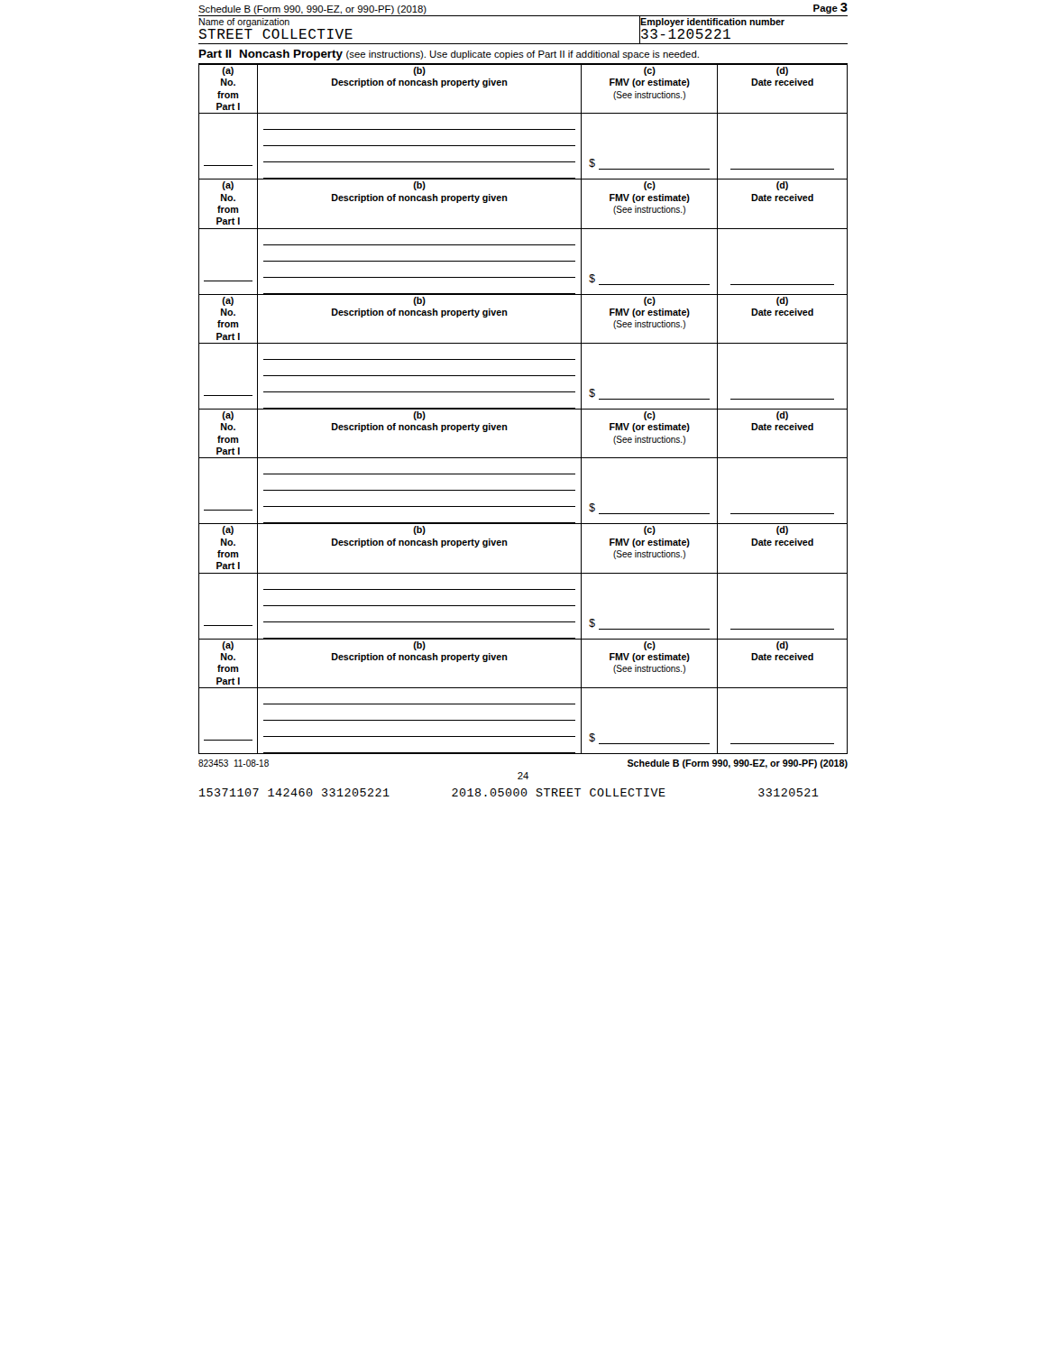Schedule B (Form 990, 990-EZ, or 990-PF) (2018)
Page 3
| Name of organization | Employer identification number |
| STREET COLLECTIVE | 33-1205221 |
Part II
Noncash Property (see instructions). Use duplicate copies of Part II if additional space is needed.
| (a) No. from Part I | (b) Description of noncash property given | (c) FMV (or estimate) (See instructions.) | (d) Date received |
| | | $ | |
| (a) No. from Part I | (b) Description of noncash property given | (c) FMV (or estimate) (See instructions.) | (d) Date received |
| | | $ | |
| (a) No. from Part I | (b) Description of noncash property given | (c) FMV (or estimate) (See instructions.) | (d) Date received |
| | | $ | |
| (a) No. from Part I | (b) Description of noncash property given | (c) FMV (or estimate) (See instructions.) | (d) Date received |
| | | $ | |
| (a) No. from Part I | (b) Description of noncash property given | (c) FMV (or estimate) (See instructions.) | (d) Date received |
| | | $ | |
| (a) No. from Part I | (b) Description of noncash property given | (c) FMV (or estimate) (See instructions.) | (d) Date received |
| | | $ | |
823453 11-08-18
Schedule B (Form 990, 990-EZ, or 990-PF) (2018)
24
15371107 142460 331205221 2018.05000 STREET COLLECTIVE 33120521